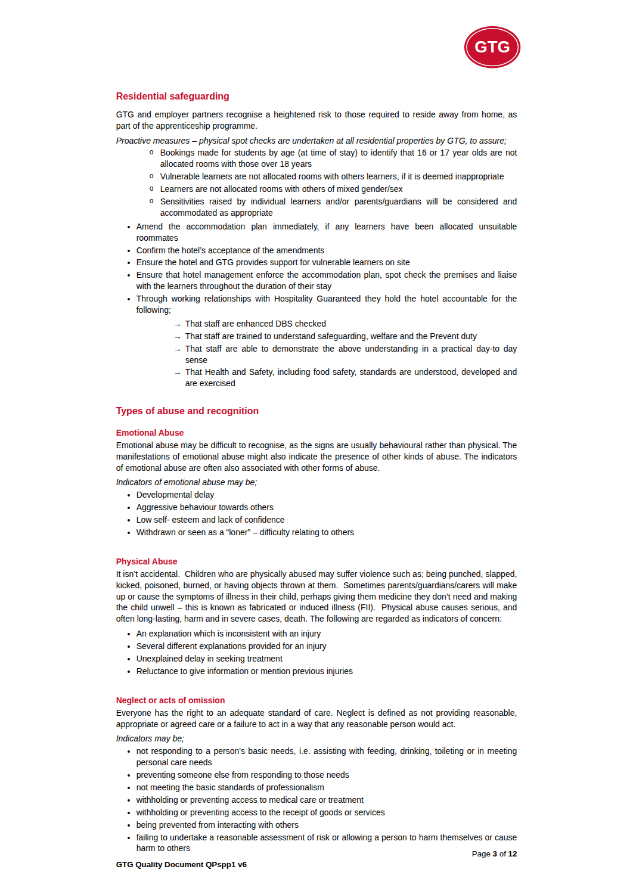GTG
Residential safeguarding
GTG and employer partners recognise a heightened risk to those required to reside away from home, as part of the apprenticeship programme.
Proactive measures – physical spot checks are undertaken at all residential properties by GTG, to assure;
Bookings made for students by age (at time of stay) to identify that 16 or 17 year olds are not allocated rooms with those over 18 years
Vulnerable learners are not allocated rooms with others learners, if it is deemed inappropriate
Learners are not allocated rooms with others of mixed gender/sex
Sensitivities raised by individual learners and/or parents/guardians will be considered and accommodated as appropriate
Amend the accommodation plan immediately, if any learners have been allocated unsuitable roommates
Confirm the hotel’s acceptance of the amendments
Ensure the hotel and GTG provides support for vulnerable learners on site
Ensure that hotel management enforce the accommodation plan, spot check the premises and liaise with the learners throughout the duration of their stay
Through working relationships with Hospitality Guaranteed they hold the hotel accountable for the following;
That staff are enhanced DBS checked
That staff are trained to understand safeguarding, welfare and the Prevent duty
That staff are able to demonstrate the above understanding in a practical day-to day sense
That Health and Safety, including food safety, standards are understood, developed and are exercised
Types of abuse and recognition
Emotional Abuse
Emotional abuse may be difficult to recognise, as the signs are usually behavioural rather than physical. The manifestations of emotional abuse might also indicate the presence of other kinds of abuse. The indicators of emotional abuse are often also associated with other forms of abuse.
Indicators of emotional abuse may be;
Developmental delay
Aggressive behaviour towards others
Low self- esteem and lack of confidence
Withdrawn or seen as a “loner” – difficulty relating to others
Physical Abuse
It isn’t accidental. Children who are physically abused may suffer violence such as; being punched, slapped, kicked, poisoned, burned, or having objects thrown at them. Sometimes parents/guardians/carers will make up or cause the symptoms of illness in their child, perhaps giving them medicine they don’t need and making the child unwell – this is known as fabricated or induced illness (FII). Physical abuse causes serious, and often long-lasting, harm and in severe cases, death. The following are regarded as indicators of concern:
An explanation which is inconsistent with an injury
Several different explanations provided for an injury
Unexplained delay in seeking treatment
Reluctance to give information or mention previous injuries
Neglect or acts of omission
Everyone has the right to an adequate standard of care. Neglect is defined as not providing reasonable, appropriate or agreed care or a failure to act in a way that any reasonable person would act.
Indicators may be;
not responding to a person's basic needs, i.e. assisting with feeding, drinking, toileting or in meeting personal care needs
preventing someone else from responding to those needs
not meeting the basic standards of professionalism
withholding or preventing access to medical care or treatment
withholding or preventing access to the receipt of goods or services
being prevented from interacting with others
failing to undertake a reasonable assessment of risk or allowing a person to harm themselves or cause harm to others
Page 3 of 12
GTG Quality Document QPspp1 v6